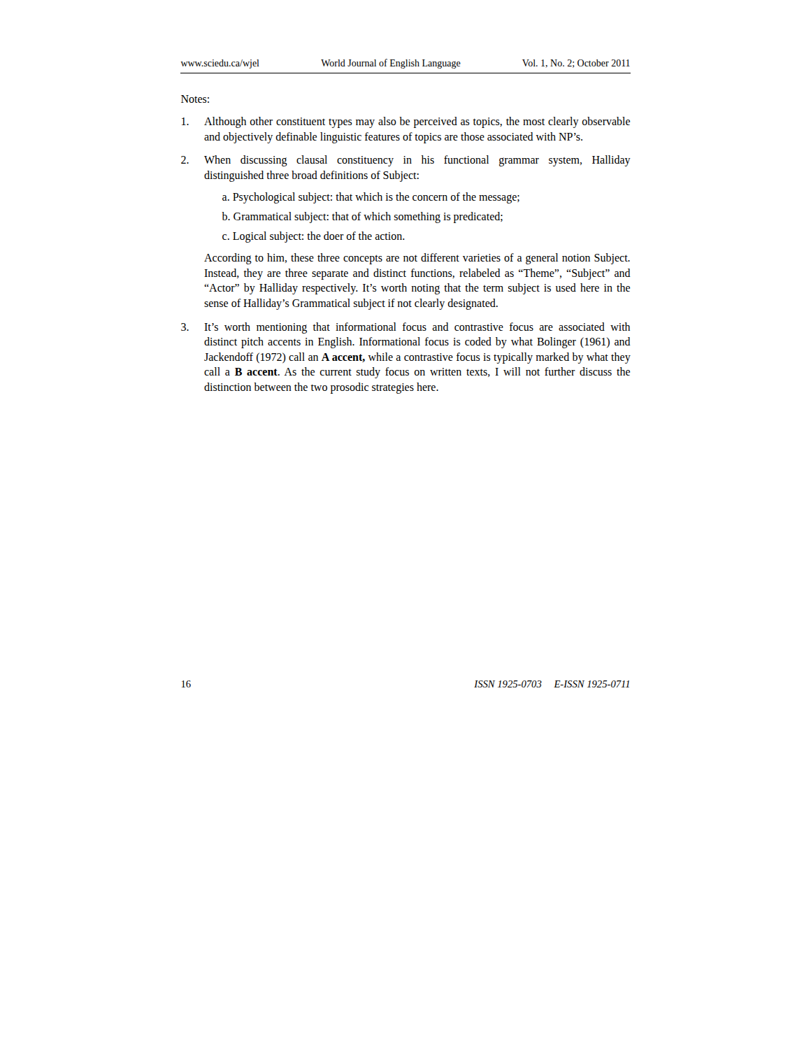www.sciedu.ca/wjel
World Journal of English Language
Vol. 1, No. 2; October 2011
Notes:
Although other constituent types may also be perceived as topics, the most clearly observable and objectively definable linguistic features of topics are those associated with NP’s.
When discussing clausal constituency in his functional grammar system, Halliday distinguished three broad definitions of Subject:
a. Psychological subject: that which is the concern of the message;
b. Grammatical subject: that of which something is predicated;
c. Logical subject: the doer of the action.
According to him, these three concepts are not different varieties of a general notion Subject. Instead, they are three separate and distinct functions, relabeled as “Theme”, “Subject” and “Actor” by Halliday respectively. It’s worth noting that the term subject is used here in the sense of Halliday’s Grammatical subject if not clearly designated.
It’s worth mentioning that informational focus and contrastive focus are associated with distinct pitch accents in English. Informational focus is coded by what Bolinger (1961) and Jackendoff (1972) call an A accent, while a contrastive focus is typically marked by what they call a B accent. As the current study focus on written texts, I will not further discuss the distinction between the two prosodic strategies here.
16
ISSN 1925-0703E-ISSN 1925-0711